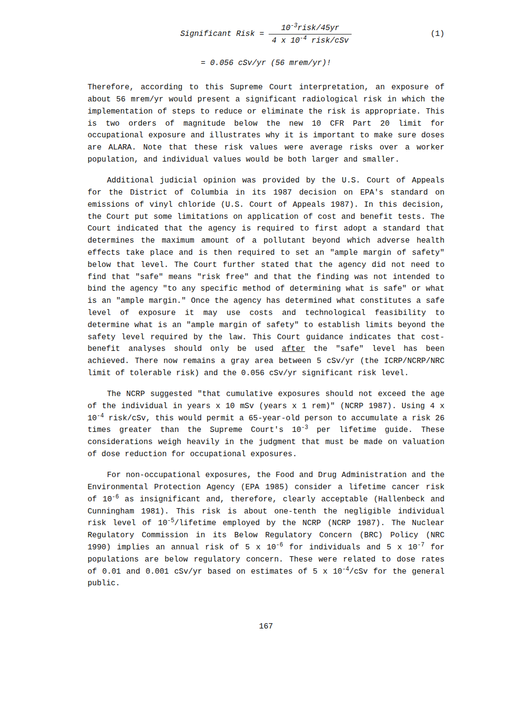Significant Risk = 10-3risk/45yr 4 x 10-4 risk/cSv (1)
= 0.056 cSv/yr (56 mrem/yr)!
Therefore, according to this Supreme Court interpretation, an exposure of about 56 mrem/yr would present a significant radiological risk in which the implementation of steps to reduce or eliminate the risk is appropriate. This is two orders of magnitude below the new 10 CFR Part 20 limit for occupational exposure and illustrates why it is important to make sure doses are ALARA. Note that these risk values were average risks over a worker population, and individual values would be both larger and smaller.
Additional judicial opinion was provided by the U.S. Court of Appeals for the District of Columbia in its 1987 decision on EPA's standard on emissions of vinyl chloride (U.S. Court of Appeals 1987). In this decision, the Court put some limitations on application of cost and benefit tests. The Court indicated that the agency is required to first adopt a standard that determines the maximum amount of a pollutant beyond which adverse health effects take place and is then required to set an "ample margin of safety" below that level. The Court further stated that the agency did not need to find that "safe" means "risk free" and that the finding was not intended to bind the agency "to any specific method of determining what is safe" or what is an "ample margin." Once the agency has determined what constitutes a safe level of exposure it may use costs and technological feasibility to determine what is an "ample margin of safety" to establish limits beyond the safety level required by the law. This Court guidance indicates that cost-benefit analyses should only be used after the "safe" level has been achieved. There now remains a gray area between 5 cSv/yr (the ICRP/NCRP/NRC limit of tolerable risk) and the 0.056 cSv/yr significant risk level.
The NCRP suggested "that cumulative exposures should not exceed the age of the individual in years x 10 mSv (years x 1 rem)" (NCRP 1987). Using 4 x 10-4 risk/cSv, this would permit a 65-year-old person to accumulate a risk 26 times greater than the Supreme Court's 10-3 per lifetime guide. These considerations weigh heavily in the judgment that must be made on valuation of dose reduction for occupational exposures.
For non-occupational exposures, the Food and Drug Administration and the Environmental Protection Agency (EPA 1985) consider a lifetime cancer risk of 10-6 as insignificant and, therefore, clearly acceptable (Hallenbeck and Cunningham 1981). This risk is about one-tenth the negligible individual risk level of 10-5/lifetime employed by the NCRP (NCRP 1987). The Nuclear Regulatory Commission in its Below Regulatory Concern (BRC) Policy (NRC 1990) implies an annual risk of 5 x 10-6 for individuals and 5 x 10-7 for populations are below regulatory concern. These were related to dose rates of 0.01 and 0.001 cSv/yr based on estimates of 5 x 10-4/cSv for the general public.
167